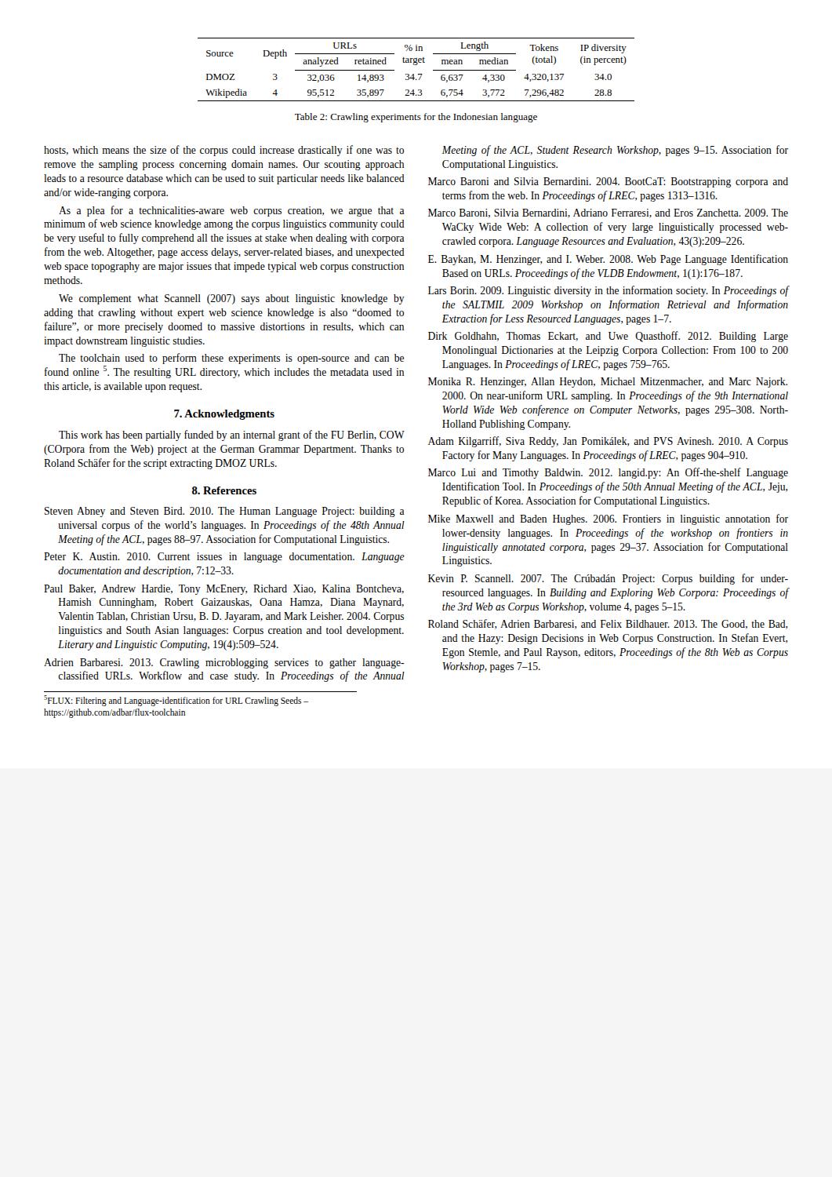Table 2: Crawling experiments for the Indonesian language
| Source | Depth | URLs | % in target | Length | Tokens (total) | IP diversity (in percent) |
| --- | --- | --- | --- | --- | --- | --- |
| analyzed | retained | mean | median |
| DMOZ | 3 | 32,036 | 14,893 | 34.7 | 6,637 | 4,330 | 4,320,137 | 34.0 |
| Wikipedia | 4 | 95,512 | 35,897 | 24.3 | 6,754 | 3,772 | 7,296,482 | 28.8 |
hosts, which means the size of the corpus could increase drastically if one was to remove the sampling process concerning domain names. Our scouting approach leads to a resource database which can be used to suit particular needs like balanced and/or wide-ranging corpora.
As a plea for a technicalities-aware web corpus creation, we argue that a minimum of web science knowledge among the corpus linguistics community could be very useful to fully comprehend all the issues at stake when dealing with corpora from the web. Altogether, page access delays, server-related biases, and unexpected web space topography are major issues that impede typical web corpus construction methods.
We complement what Scannell (2007) says about linguistic knowledge by adding that crawling without expert web science knowledge is also “doomed to failure”, or more precisely doomed to massive distortions in results, which can impact downstream linguistic studies.
The toolchain used to perform these experiments is open-source and can be found online 5. The resulting URL directory, which includes the metadata used in this article, is available upon request.
7. Acknowledgments
This work has been partially funded by an internal grant of the FU Berlin, COW (COrpora from the Web) project at the German Grammar Department. Thanks to Roland Schäfer for the script extracting DMOZ URLs.
8. References
Steven Abney and Steven Bird. 2010. The Human Language Project: building a universal corpus of the world’s languages. In Proceedings of the 48th Annual Meeting of the ACL, pages 88–97. Association for Computational Linguistics.
Peter K. Austin. 2010. Current issues in language documentation. Language documentation and description, 7:12–33.
Paul Baker, Andrew Hardie, Tony McEnery, Richard Xiao, Kalina Bontcheva, Hamish Cunningham, Robert Gaizauskas, Oana Hamza, Diana Maynard, Valentin Tablan, Christian Ursu, B. D. Jayaram, and Mark Leisher. 2004. Corpus linguistics and South Asian languages: Corpus creation and tool development. Literary and Linguistic Computing, 19(4):509–524.
Adrien Barbaresi. 2013. Crawling microblogging services to gather language-classified URLs. Workflow and case study. In Proceedings of the Annual Meeting of the ACL, Student Research Workshop, pages 9–15. Association for Computational Linguistics.
Marco Baroni and Silvia Bernardini. 2004. BootCaT: Bootstrapping corpora and terms from the web. In Proceedings of LREC, pages 1313–1316.
Marco Baroni, Silvia Bernardini, Adriano Ferraresi, and Eros Zanchetta. 2009. The WaCky Wide Web: A collection of very large linguistically processed web-crawled corpora. Language Resources and Evaluation, 43(3):209–226.
E. Baykan, M. Henzinger, and I. Weber. 2008. Web Page Language Identification Based on URLs. Proceedings of the VLDB Endowment, 1(1):176–187.
Lars Borin. 2009. Linguistic diversity in the information society. In Proceedings of the SALTMIL 2009 Workshop on Information Retrieval and Information Extraction for Less Resourced Languages, pages 1–7.
Dirk Goldhahn, Thomas Eckart, and Uwe Quasthoff. 2012. Building Large Monolingual Dictionaries at the Leipzig Corpora Collection: From 100 to 200 Languages. In Proceedings of LREC, pages 759–765.
Monika R. Henzinger, Allan Heydon, Michael Mitzenmacher, and Marc Najork. 2000. On near-uniform URL sampling. In Proceedings of the 9th International World Wide Web conference on Computer Networks, pages 295–308. North-Holland Publishing Company.
Adam Kilgarriff, Siva Reddy, Jan Pomikálek, and PVS Avinesh. 2010. A Corpus Factory for Many Languages. In Proceedings of LREC, pages 904–910.
Marco Lui and Timothy Baldwin. 2012. langid.py: An Off-the-shelf Language Identification Tool. In Proceedings of the 50th Annual Meeting of the ACL, Jeju, Republic of Korea. Association for Computational Linguistics.
Mike Maxwell and Baden Hughes. 2006. Frontiers in linguistic annotation for lower-density languages. In Proceedings of the workshop on frontiers in linguistically annotated corpora, pages 29–37. Association for Computational Linguistics.
Kevin P. Scannell. 2007. The Crúbadán Project: Corpus building for under-resourced languages. In Building and Exploring Web Corpora: Proceedings of the 3rd Web as Corpus Workshop, volume 4, pages 5–15.
Roland Schäfer, Adrien Barbaresi, and Felix Bildhauer. 2013. The Good, the Bad, and the Hazy: Design Decisions in Web Corpus Construction. In Stefan Evert, Egon Stemle, and Paul Rayson, editors, Proceedings of the 8th Web as Corpus Workshop, pages 7–15.
5FLUX: Filtering and Language-identification for URL Crawling Seeds – https://github.com/adbar/flux-toolchain